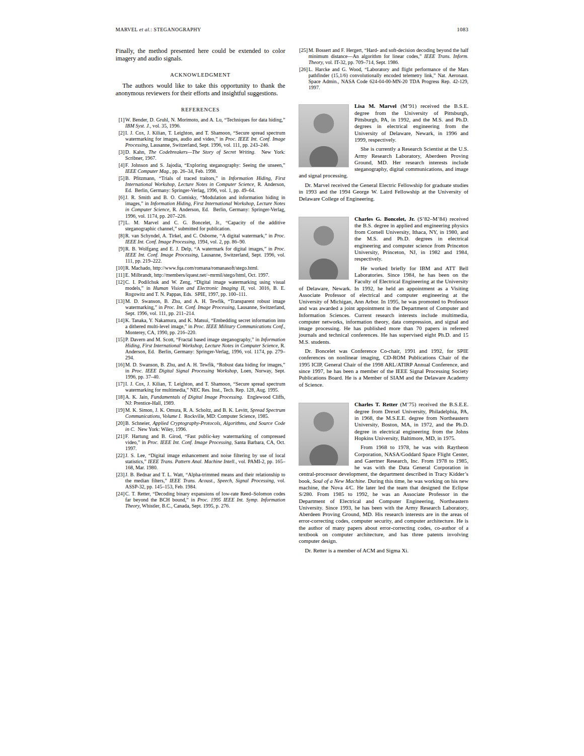MARVEL et al.: STEGANOGRAPHY
1083
Finally, the method presented here could be extended to color imagery and audio signals.
Acknowledgment
The authors would like to take this opportunity to thank the anonymous reviewers for their efforts and insightful suggestions.
References
[1] W. Bender, D. Gruhl, N. Morimoto, and A. Lu, “Techniques for data hiding,” IBM Syst. J., vol. 35, 1996.
[2] I. J. Cox, J. Kilian, T. Leighton, and T. Shamoon, “Secure spread spectrum watermarking for images, audio and video,” in Proc. IEEE Int. Conf. Image Processing, Lausanne, Switzerland, Sept. 1996, vol. 111, pp. 243–246.
[3] D. Kahn, The Codebreakers—The Story of Secret Writing. New York: Scribner, 1967.
[4] F. Johnson and S. Jajodia, “Exploring steganography: Seeing the unseen,” IEEE Computer Mag., pp. 26–34, Feb. 1998.
[5] B. Pfitzmann, “Trials of traced traitors,” in Information Hiding, First International Workshop, Lecture Notes in Computer Science, R. Anderson, Ed. Berlin, Germany: Springer-Verlag, 1996, vol. 1, pp. 49–64.
[6] J. R. Smith and B. O. Comisky, “Modulation and information hiding in images,” in Information Hiding, First International Workshop, Lecture Notes in Computer Science, R. Anderson, Ed. Berlin, Germany: Springer-Verlag, 1996, vol. 1174, pp. 207–226.
[7] L. M. Marvel and C. G. Boncelet, Jr., “Capacity of the additive steganographic channel,” submitted for publication.
[8] R. van Schyndel, A. Tirkel, and C. Osborne, “A digital watermark,” in Proc. IEEE Int. Conf. Image Processing, 1994, vol. 2, pp. 86–90.
[9] R. B. Wolfgang and E. J. Delp, “A watermark for digital images,” in Proc. IEEE Int. Conf. Image Processing, Lausanne, Switzerland, Sept. 1996, vol. 111, pp. 219–222.
[10] R. Machado, http://www.fqa.com/romana/romanasoft/stego.html.
[11] E. Milbrandt, http://members/iquest.net/~mrmil/stego/html, Oct. 1997.
[12] C. I. Podilchuk and W. Zeng, “Digital image watermarking using visual models,” in Human Vision and Electronic Imaging II, vol. 3016, B. E. Rogowitz and T. N. Pappas, Eds. SPIE, 1997, pp. 100–111.
[13] M. D. Swanson, B. Zhu, and A. H. Tewfik, “Transparent robust image watermarking,” in Proc. Int. Conf. Image Processing, Lausanne, Switzerland, Sept. 1996, vol. 111, pp. 211–214.
[14] K. Tanaka, Y. Nakamura, and K. Matsui, “Embedding secret information into a dithered multi-level image,” in Proc. IEEE Military Communications Conf., Monterey, CA, 1990, pp. 216–220.
[15] P. Davern and M. Scott, “Fractal based image steganography,” in Information Hiding, First International Workshop, Lecture Notes in Computer Science, R. Anderson, Ed. Berlin, Germany: Springer-Verlag, 1996, vol. 1174, pp. 279–294.
[16] M. D. Swanson, B. Zhu, and A. H. Tewfik, “Robust data hiding for images,” in Proc. IEEE Digital Signal Processing Workshop, Loen, Norway, Sept. 1996, pp. 37–40.
[17] I. J. Cox, J. Kilian, T. Leighton, and T. Shamoon, “Secure spread spectrum watermarking for multimedia,” NEC Res. Inst., Tech. Rep. 128, Aug. 1995.
[18] A. K. Jain, Fundamentals of Digital Image Processing. Englewood Cliffs, NJ: Prentice-Hall, 1989.
[19] M. K. Simon, J. K. Omura, R. A. Scholtz, and B. K. Levitt, Spread Spectrum Communications, Volume I. Rockville, MD: Computer Science, 1985.
[20] B. Schneier, Applied Cryptography-Protocols, Algorithms, and Source Code in C. New York: Wiley, 1996.
[21] F. Hartung and B. Girod, “Fast public-key watermarking of compressed video,” in Proc. IEEE Int. Conf. Image Processing, Santa Barbara, CA, Oct. 1997.
[22] J. S. Lee, “Digital image enhancement and noise filtering by use of local statistics,” IEEE Trans. Pattern Anal. Machine Intell., vol. PAMI-2, pp. 165–168, Mar. 1980.
[23] J. B. Bednar and T. L. Watt, “Alpha-trimmed means and their relationship to the median filters,” IEEE Trans. Acoust., Speech, Signal Processing, vol. ASSP-32, pp. 145–153, Feb. 1984.
[24] C. T. Retter, “Decoding binary expansions of low-rate Reed–Solomon codes far beyond the BCH bound,” in Proc. 1995 IEEE Int. Symp. Information Theory, Whistler, B.C., Canada, Sept. 1995, p. 276.
[25] M. Bossert and F. Hergert, “Hard- and soft-decision decoding beyond the half minimum distance—An algorithm for linear codes,” IEEE Trans. Inform. Theory, vol. IT-32, pp. 709–714, Sept. 1986.
[26] L. Harcke and G. Wood, “Laboratory and flight performance of the Mars pathfinder (15,1/6) convolutionally encoded telemetry link,” Nat. Aeronaut. Space Admin., NASA Code 624-04-00-MN-20 TDA Progress Rep. 42-129, 1997.
Lisa M. Marvel (M’91) received the B.S.E. degree from the University of Pittsburgh, Pittsburgh, PA, in 1992, and the M.S. and Ph.D. degrees in electrical engineering from the University of Delaware, Newark, in 1996 and 1999, respectively.
She is currently a Research Scientist at the U.S. Army Research Laboratory, Aberdeen Proving Ground, MD. Her research interests include steganography, digital communications, and image and signal processing.
Dr. Marvel received the General Electric Fellowship for graduate studies in 1993 and the 1994 George W. Laird Fellowship at the University of Delaware College of Engineering.
Charles G. Boncelet, Jr. (S’82–M’84) received the B.S. degree in applied and engineering physics from Cornell University, Ithaca, NY, in 1980, and the M.S. and Ph.D. degrees in electrical engineering and computer science from Princeton University, Princeton, NJ, in 1982 and 1984, respectively.
He worked briefly for IBM and ATT Bell Laboratories. Since 1984, he has been on the Faculty of Electrical Engineering at the University of Delaware, Newark. In 1992, he held an appointment as a Visiting Associate Professor of electrical and computer engineering at the University of Michigan, Ann Arbor. In 1995, he was promoted to Professor and was awarded a joint appointment in the Department of Computer and Information Sciences. Current research interests include multimedia, computer networks, information theory, data compression, and signal and image processing. He has published more than 70 papers in refereed journals and technical conferences. He has supervised eight Ph.D. and 15 M.S. students.
Dr. Boncelet was Conference Co-chair, 1991 and 1992, for SPIE conferences on nonlinear imaging, CD-ROM Publications Chair of the 1995 ICIP, General Chair of the 1998 ARL/ATIRP Annual Conference, and since 1997, he has been a member of the IEEE Signal Processing Society Publications Board. He is a Member of SIAM and the Delaware Academy of Science.
Charles T. Retter (M’75) received the B.S.E.E. degree from Drexel University, Philadelphia, PA, in 1968, the M.S.E.E. degree from Northeastern University, Boston, MA, in 1972, and the Ph.D. degree in electrical engineering from the Johns Hopkins University, Baltimore, MD, in 1975.
From 1968 to 1978, he was with Raytheon Corporation, NASA/Goddard Space Flight Center, and Gaertner Research, Inc. From 1978 to 1985, he was with the Data General Corporation in central-processor development, the department described in Tracy Kidder’s book, Soul of a New Machine. During this time, he was working on his new machine, the Nova 4/C. He later led the team that designed the Eclipse S/280. From 1985 to 1992, he was an Associate Professor in the Department of Electrical and Computer Engineering, Northeastern University. Since 1993, he has been with the Army Research Laboratory, Aberdeen Proving Ground, MD. His research interests are in the areas of error-correcting codes, computer security, and computer architecture. He is the author of many papers about error-correcting codes, co-author of a textbook on computer architecture, and has three patents involving computer design.
Dr. Retter is a member of ACM and Sigma Xi.